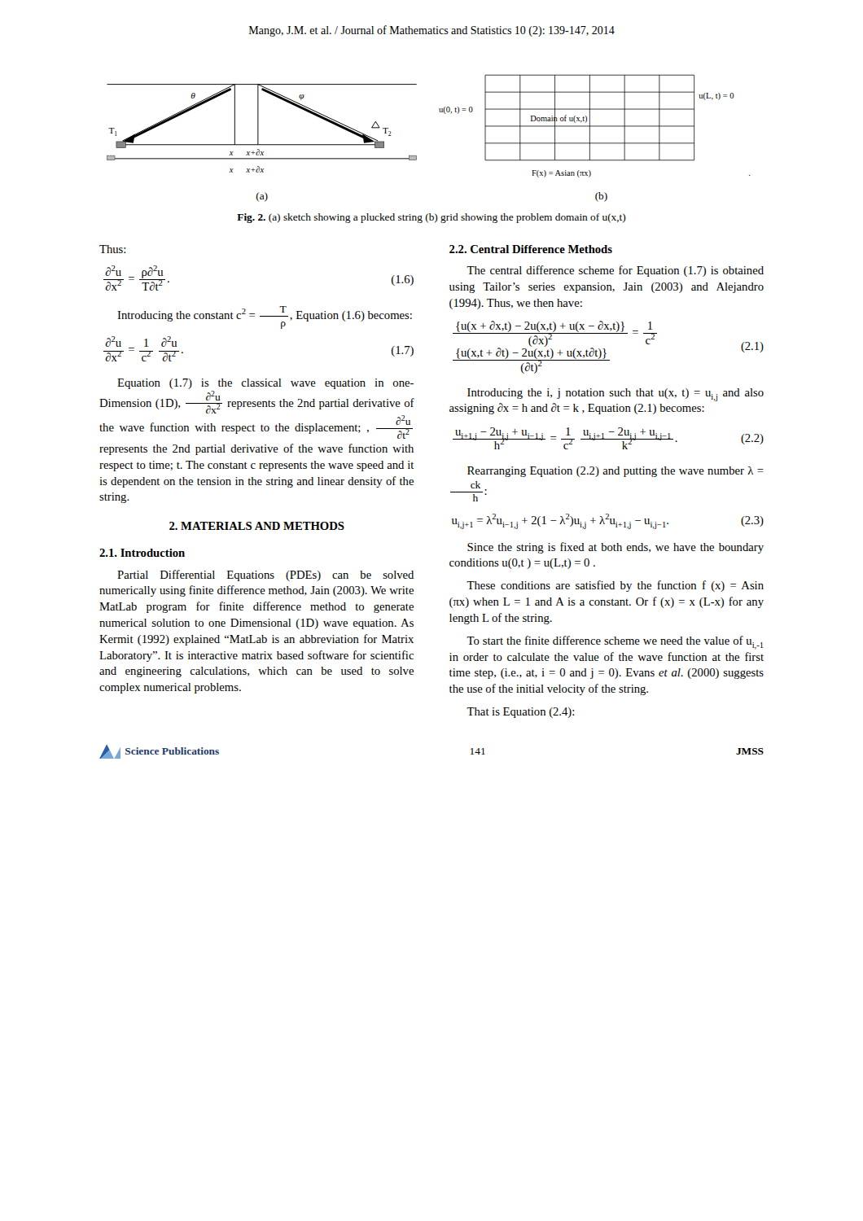Mango, J.M. et al. / Journal of Mathematics and Statistics 10 (2): 139-147, 2014
θ φ T1 T2 x x+∂x x x+∂x
(a)
u(0, t) = 0 u(L, t) = 0 Domain of u(x,t) F(x) = Asian (πx) .
(b)
Fig. 2. (a) sketch showing a plucked string (b) grid showing the problem domain of u(x,t)
Thus:
∂2u∂x2 = ρ∂2u T∂t2.
(1.6)
Introducing the constant c2 = Tρ, Equation (1.6) becomes:
∂2u∂x2 = 1 c2 ∂2u∂t2.
(1.7)
Equation (1.7) is the classical wave equation in one-Dimension (1D), ∂2u∂x2 represents the 2nd partial derivative of the wave function with respect to the displacement; , ∂2u∂t2 represents the 2nd partial derivative of the wave function with respect to time; t. The constant c represents the wave speed and it is dependent on the tension in the string and linear density of the string.
2. MATERIALS AND METHODS
2.1. Introduction
Partial Differential Equations (PDEs) can be solved numerically using finite difference method, Jain (2003). We write MatLab program for finite difference method to generate numerical solution to one Dimensional (1D) wave equation. As Kermit (1992) explained “MatLab is an abbreviation for Matrix Laboratory”. It is interactive matrix based software for scientific and engineering calculations, which can be used to solve complex numerical problems.
2.2. Central Difference Methods
The central difference scheme for Equation (1.7) is obtained using Tailor’s series expansion, Jain (2003) and Alejandro (1994). Thus, we then have:
{u(x + ∂x,t) − 2u(x,t) + u(x − ∂x,t)}(∂x)2 = 1 c2
{u(x,t + ∂t) − 2u(x,t) + u(x,t∂t)}(∂t)2
(2.1)
Introducing the i, j notation such that u(x, t) = ui,j and also assigning ∂x = h and ∂t = k , Equation (2.1) becomes:
ui+1,j − 2ui,j + ui−1,j h2 = 1 c2 ui,j+1 − 2ui,j + ui,j−1 k2.
(2.2)
Rearranging Equation (2.2) and putting the wave number λ = ck h:
ui,j+1 = λ2ui−1,j + 2(1 − λ2)ui,j + λ2ui+1,j − ui,j−1.
(2.3)
Since the string is fixed at both ends, we have the boundary conditions u(0,t ) = u(L,t) = 0 .
These conditions are satisfied by the function f (x) = Asin (πx) when L = 1 and A is a constant. Or f (x) = x (L-x) for any length L of the string.
To start the finite difference scheme we need the value of ui,-1 in order to calculate the value of the wave function at the first time step, (i.e., at, i = 0 and j = 0). Evans et al. (2000) suggests the use of the initial velocity of the string.
That is Equation (2.4):
Science Publications
141
JMSS